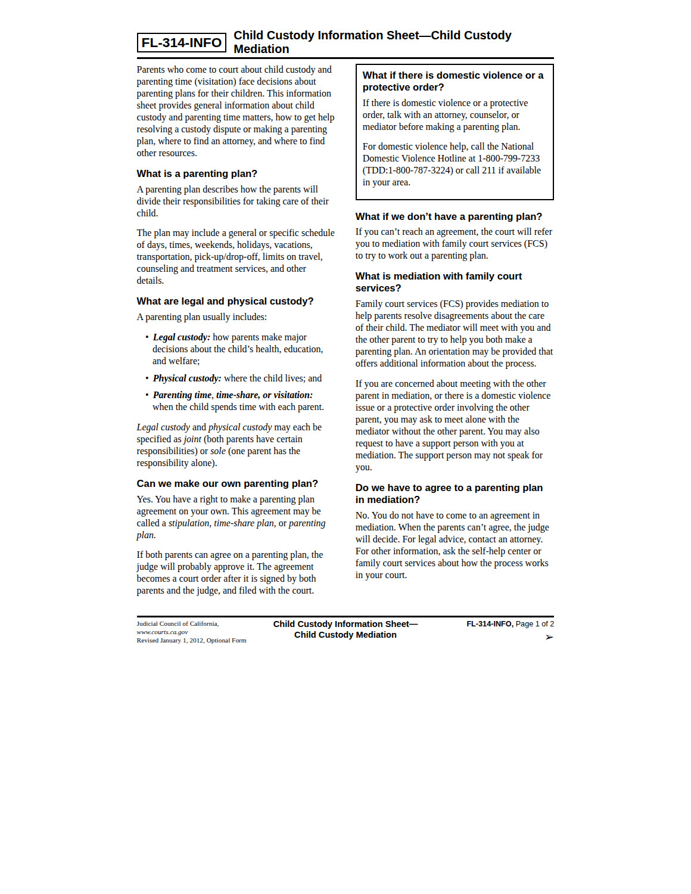FL-314-INFO
Child Custody Information Sheet—Child Custody Mediation
Parents who come to court about child custody and parenting time (visitation) face decisions about parenting plans for their children. This information sheet provides general information about child custody and parenting time matters, how to get help resolving a custody dispute or making a parenting plan, where to find an attorney, and where to find other resources.
What is a parenting plan?
A parenting plan describes how the parents will divide their responsibilities for taking care of their child.
The plan may include a general or specific schedule of days, times, weekends, holidays, vacations, transportation, pick-up/drop-off, limits on travel, counseling and treatment services, and other details.
What are legal and physical custody?
A parenting plan usually includes:
Legal custody: how parents make major decisions about the child’s health, education, and welfare;
Physical custody: where the child lives; and
Parenting time, time-share, or visitation: when the child spends time with each parent.
Legal custody and physical custody may each be specified as joint (both parents have certain responsibilities) or sole (one parent has the responsibility alone).
Can we make our own parenting plan?
Yes. You have a right to make a parenting plan agreement on your own. This agreement may be called a stipulation, time-share plan, or parenting plan.
If both parents can agree on a parenting plan, the judge will probably approve it. The agreement becomes a court order after it is signed by both parents and the judge, and filed with the court.
What if there is domestic violence or a protective order?
If there is domestic violence or a protective order, talk with an attorney, counselor, or mediator before making a parenting plan.
For domestic violence help, call the National Domestic Violence Hotline at 1-800-799-7233 (TDD:1-800-787-3224) or call 211 if available in your area.
What if we don’t have a parenting plan?
If you can’t reach an agreement, the court will refer you to mediation with family court services (FCS) to try to work out a parenting plan.
What is mediation with family court services?
Family court services (FCS) provides mediation to help parents resolve disagreements about the care of their child. The mediator will meet with you and the other parent to try to help you both make a parenting plan. An orientation may be provided that offers additional information about the process.
If you are concerned about meeting with the other parent in mediation, or there is a domestic violence issue or a protective order involving the other parent, you may ask to meet alone with the mediator without the other parent. You may also request to have a support person with you at mediation. The support person may not speak for you.
Do we have to agree to a parenting plan in mediation?
No. You do not have to come to an agreement in mediation. When the parents can’t agree, the judge will decide. For legal advice, contact an attorney. For other information, ask the self-help center or family court services about how the process works in your court.
Judicial Council of California, www.courts.ca.gov
Revised January 1, 2012, Optional Form
Child Custody Information Sheet—
Child Custody Mediation
FL-314-INFO, Page 1 of 2 ➢